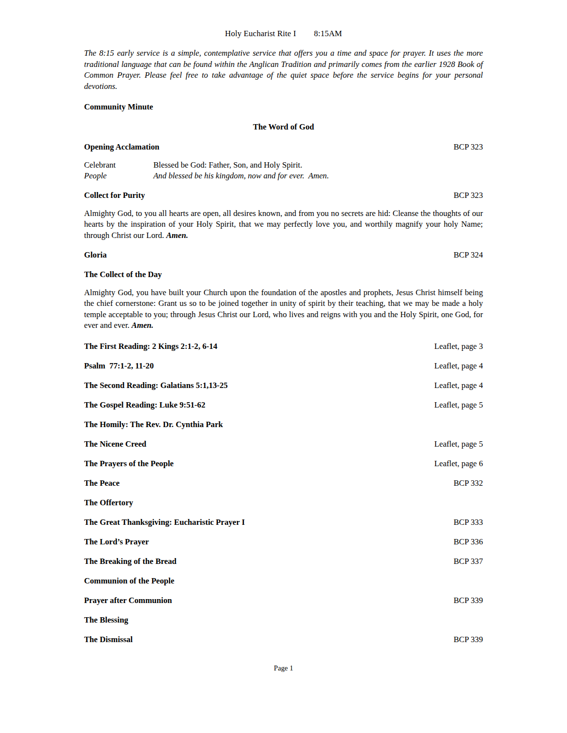Holy Eucharist Rite I8:15AM
The 8:15 early service is a simple, contemplative service that offers you a time and space for prayer. It uses the more traditional language that can be found within the Anglican Tradition and primarily comes from the earlier 1928 Book of Common Prayer. Please feel free to take advantage of the quiet space before the service begins for your personal devotions.
Community Minute
The Word of God
Opening Acclamation BCP 323
Celebrant Blessed be God: Father, Son, and Holy Spirit. People And blessed be his kingdom, now and for ever. Amen.
Collect for Purity BCP 323
Almighty God, to you all hearts are open, all desires known, and from you no secrets are hid: Cleanse the thoughts of our hearts by the inspiration of your Holy Spirit, that we may perfectly love you, and worthily magnify your holy Name; through Christ our Lord. Amen.
Gloria BCP 324
The Collect of the Day
Almighty God, you have built your Church upon the foundation of the apostles and prophets, Jesus Christ himself being the chief cornerstone: Grant us so to be joined together in unity of spirit by their teaching, that we may be made a holy temple acceptable to you; through Jesus Christ our Lord, who lives and reigns with you and the Holy Spirit, one God, for ever and ever. Amen.
The First Reading: 2 Kings 2:1-2, 6-14 Leaflet, page 3
Psalm 77:1-2, 11-20 Leaflet, page 4
The Second Reading: Galatians 5:1,13-25 Leaflet, page 4
The Gospel Reading: Luke 9:51-62 Leaflet, page 5
The Homily: The Rev. Dr. Cynthia Park
The Nicene Creed Leaflet, page 5
The Prayers of the People Leaflet, page 6
The Peace BCP 332
The Offertory
The Great Thanksgiving: Eucharistic Prayer I BCP 333
The Lord’s Prayer BCP 336
The Breaking of the Bread BCP 337
Communion of the People
Prayer after Communion BCP 339
The Blessing
The Dismissal BCP 339
Page 1